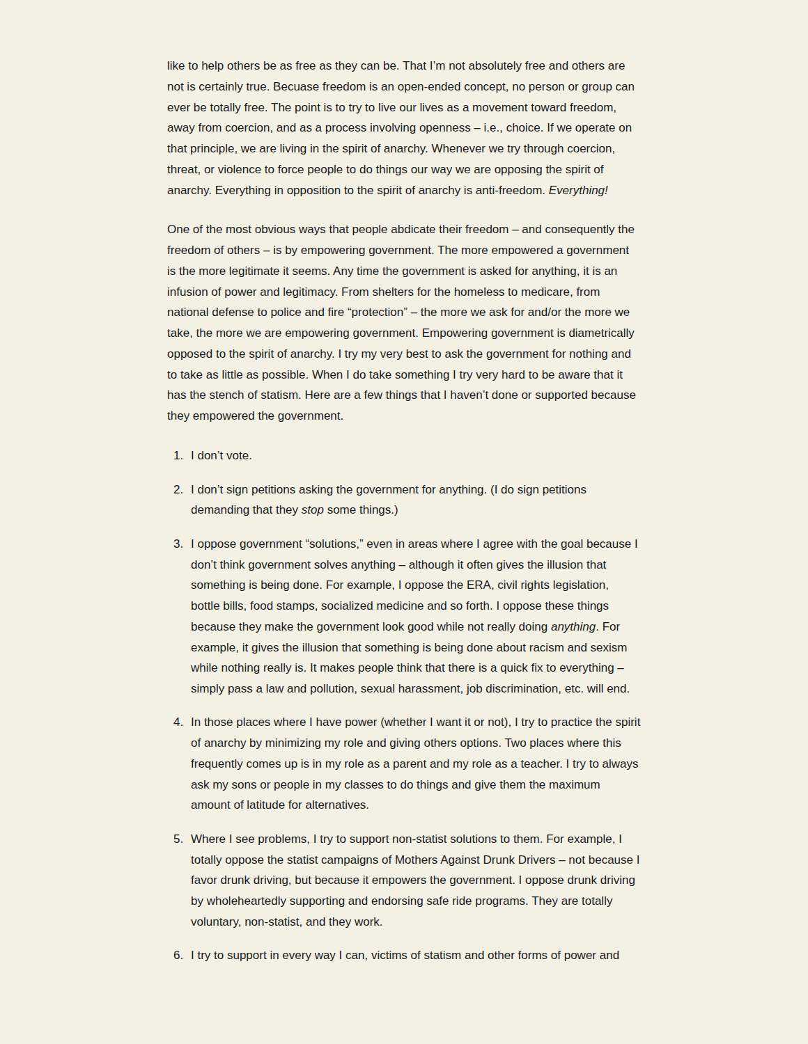like to help others be as free as they can be. That I’m not absolutely free and others are not is certainly true. Becuase freedom is an open-ended concept, no person or group can ever be totally free. The point is to try to live our lives as a movement toward freedom, away from coercion, and as a process involving openness – i.e., choice. If we operate on that principle, we are living in the spirit of anarchy. Whenever we try through coercion, threat, or violence to force people to do things our way we are opposing the spirit of anarchy. Everything in opposition to the spirit of anarchy is anti-freedom. Everything!
One of the most obvious ways that people abdicate their freedom – and consequently the freedom of others – is by empowering government. The more empowered a government is the more legitimate it seems. Any time the government is asked for anything, it is an infusion of power and legitimacy. From shelters for the homeless to medicare, from national defense to police and fire “protection” – the more we ask for and/or the more we take, the more we are empowering government. Empowering government is diametrically opposed to the spirit of anarchy. I try my very best to ask the government for nothing and to take as little as possible. When I do take something I try very hard to be aware that it has the stench of statism. Here are a few things that I haven’t done or supported because they empowered the government.
I don’t vote.
I don’t sign petitions asking the government for anything. (I do sign petitions demanding that they stop some things.)
I oppose government “solutions,” even in areas where I agree with the goal because I don’t think government solves anything – although it often gives the illusion that something is being done. For example, I oppose the ERA, civil rights legislation, bottle bills, food stamps, socialized medicine and so forth. I oppose these things because they make the government look good while not really doing anything. For example, it gives the illusion that something is being done about racism and sexism while nothing really is. It makes people think that there is a quick fix to everything – simply pass a law and pollution, sexual harassment, job discrimination, etc. will end.
In those places where I have power (whether I want it or not), I try to practice the spirit of anarchy by minimizing my role and giving others options. Two places where this frequently comes up is in my role as a parent and my role as a teacher. I try to always ask my sons or people in my classes to do things and give them the maximum amount of latitude for alternatives.
Where I see problems, I try to support non-statist solutions to them. For example, I totally oppose the statist campaigns of Mothers Against Drunk Drivers – not because I favor drunk driving, but because it empowers the government. I oppose drunk driving by wholeheartedly supporting and endorsing safe ride programs. They are totally voluntary, non-statist, and they work.
I try to support in every way I can, victims of statism and other forms of power and